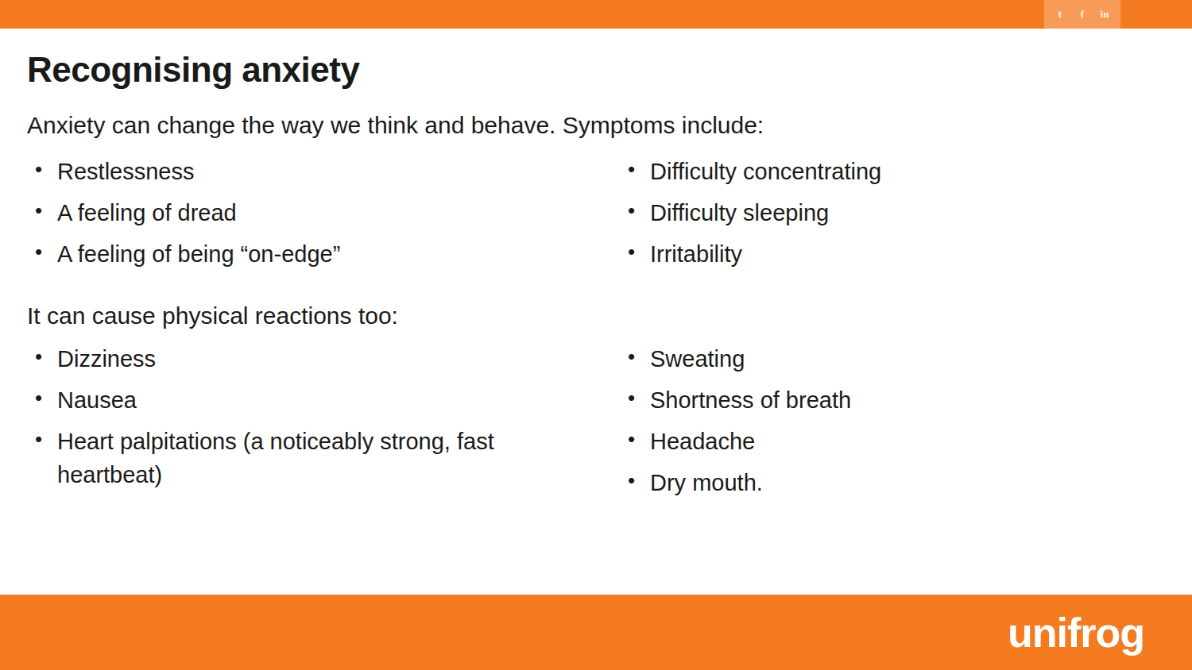t f in
Recognising anxiety
Anxiety can change the way we think and behave. Symptoms include:
Restlessness
A feeling of dread
A feeling of being “on-edge”
Difficulty concentrating
Difficulty sleeping
Irritability
It can cause physical reactions too:
Dizziness
Nausea
Heart palpitations (a noticeably strong, fast heartbeat)
Sweating
Shortness of breath
Headache
Dry mouth.
unifrog